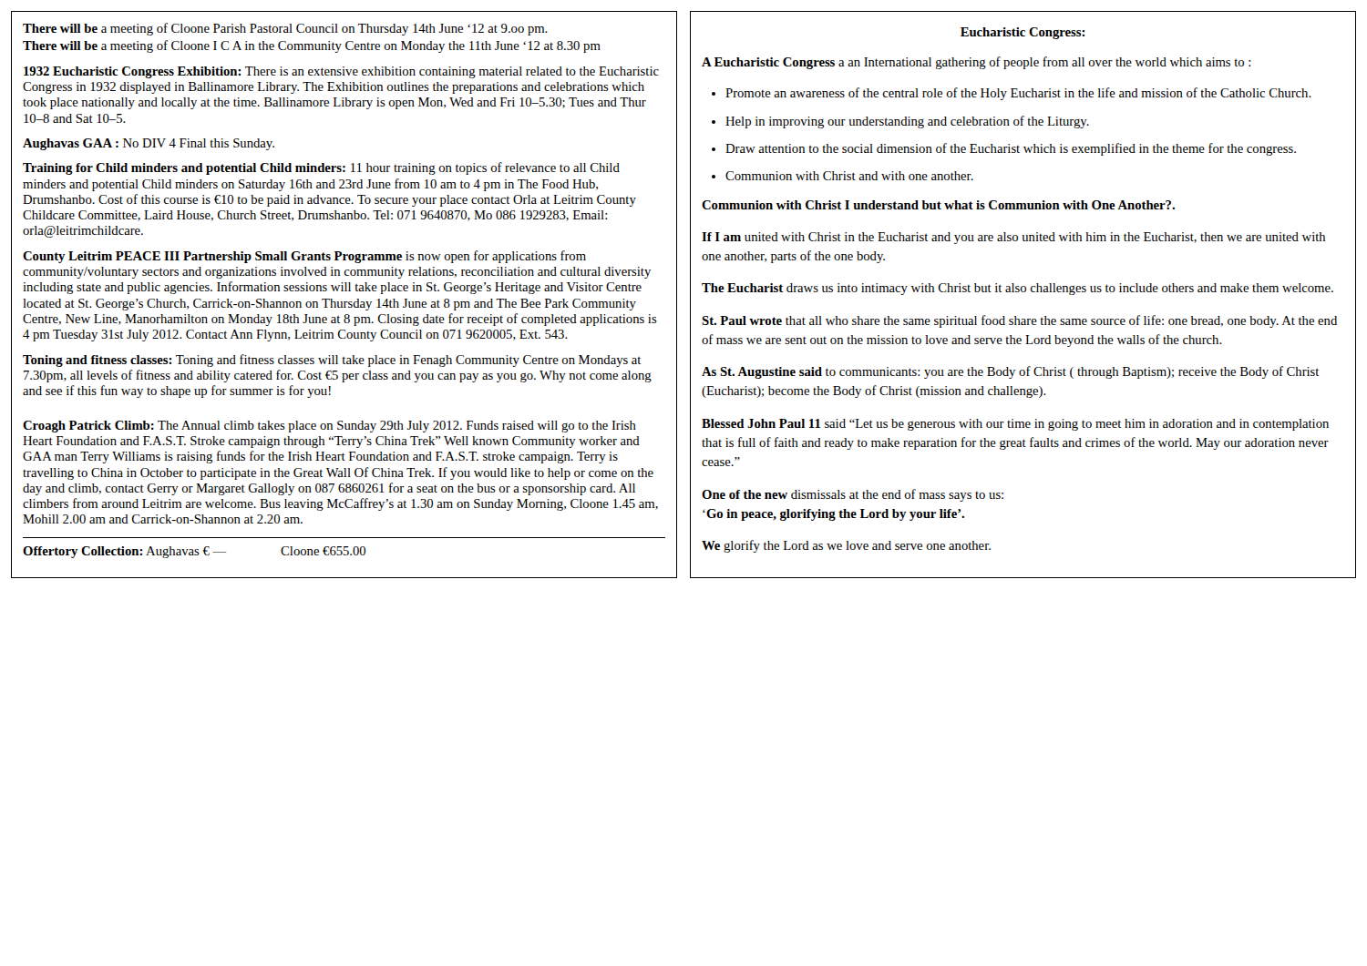There will be a meeting of Cloone Parish Pastoral Council on Thursday 14th June ‘12 at 9.oo pm.
There will be a meeting of Cloone I C A in the Community Centre on Monday the 11th June ‘12 at 8.30 pm
1932 Eucharistic Congress Exhibition: There is an extensive exhibition containing material related to the Eucharistic Congress in 1932 displayed in Ballinamore Library. The Exhibition outlines the preparations and celebrations which took place nationally and locally at the time. Ballinamore Library is open Mon, Wed and Fri 10–5.30; Tues and Thur 10–8 and Sat 10–5.
Aughavas GAA : No DIV 4 Final this Sunday.
Training for Child minders and potential Child minders: 11 hour training on topics of relevance to all Child minders and potential Child minders on Saturday 16th and 23rd June from 10 am to 4 pm in The Food Hub, Drumshanbo. Cost of this course is €10 to be paid in advance. To secure your place contact Orla at Leitrim County Childcare Committee, Laird House, Church Street, Drumshanbo. Tel: 071 9640870, Mo 086 1929283, Email: orla@leitrimchildcare.
County Leitrim PEACE III Partnership Small Grants Programme is now open for applications from community/voluntary sectors and organizations involved in community relations, reconciliation and cultural diversity including state and public agencies. Information sessions will take place in St. George’s Heritage and Visitor Centre located at St. George’s Church, Carrick-on-Shannon on Thursday 14th June at 8 pm and The Bee Park Community Centre, New Line, Manorhamilton on Monday 18th June at 8 pm. Closing date for receipt of completed applications is 4 pm Tuesday 31st July 2012. Contact Ann Flynn, Leitrim County Council on 071 9620005, Ext. 543.
Toning and fitness classes: Toning and fitness classes will take place in Fenagh Community Centre on Mondays at 7.30pm, all levels of fitness and ability catered for. Cost €5 per class and you can pay as you go. Why not come along and see if this fun way to shape up for summer is for you!
Croagh Patrick Climb: The Annual climb takes place on Sunday 29th July 2012. Funds raised will go to the Irish Heart Foundation and F.A.S.T. Stroke campaign through “Terry’s China Trek” Well known Community worker and GAA man Terry Williams is raising funds for the Irish Heart Foundation and F.A.S.T. stroke campaign. Terry is travelling to China in October to participate in the Great Wall Of China Trek. If you would like to help or come on the day and climb, contact Gerry or Margaret Gallogly on 087 6860261 for a seat on the bus or a sponsorship card. All climbers from around Leitrim are welcome. Bus leaving McCaffrey’s at 1.30 am on Sunday Morning, Cloone 1.45 am, Mohill 2.00 am and Carrick-on-Shannon at 2.20 am.
Offertory Collection: Aughavas € — Cloone €655.00
Eucharistic Congress:
A Eucharistic Congress a an International gathering of people from all over the world which aims to :
Promote an awareness of the central role of the Holy Eucharist in the life and mission of the Catholic Church.
Help in improving our understanding and celebration of the Liturgy.
Draw attention to the social dimension of the Eucharist which is exemplified in the theme for the congress.
Communion with Christ and with one another.
Communion with Christ I understand but what is Communion with One Another?.
If I am united with Christ in the Eucharist and you are also united with him in the Eucharist, then we are united with one another, parts of the one body.
The Eucharist draws us into intimacy with Christ but it also challenges us to include others and make them welcome.
St. Paul wrote that all who share the same spiritual food share the same source of life: one bread, one body. At the end of mass we are sent out on the mission to love and serve the Lord beyond the walls of the church.
As St. Augustine said to communicants: you are the Body of Christ ( through Baptism); receive the Body of Christ (Eucharist); become the Body of Christ (mission and challenge).
Blessed John Paul 11 said “Let us be generous with our time in going to meet him in adoration and in contemplation that is full of faith and ready to make reparation for the great faults and crimes of the world. May our adoration never cease.”
One of the new dismissals at the end of mass says to us:
‘Go in peace, glorifying the Lord by your life’.
We glorify the Lord as we love and serve one another.